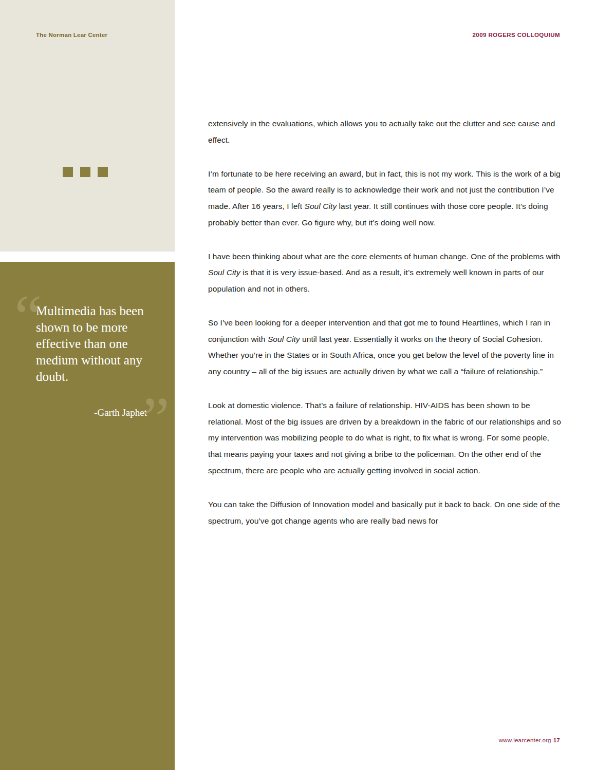“ Multimedia has been shown to be more effective than one medium without any doubt.
-Garth Japhet
”
The Norman Lear Center
2009 ROGERS COLLOQUIUM
extensively in the evaluations, which allows you to actually take out the clutter and see cause and effect.
I’m fortunate to be here receiving an award, but in fact, this is not my work. This is the work of a big team of people. So the award really is to acknowledge their work and not just the contribution I’ve made. After 16 years, I left Soul City last year. It still continues with those core people. It’s doing probably better than ever. Go figure why, but it’s doing well now.
I have been thinking about what are the core elements of human change. One of the problems with Soul City is that it is very issue-based. And as a result, it’s extremely well known in parts of our population and not in others.
So I’ve been looking for a deeper intervention and that got me to found Heartlines, which I ran in conjunction with Soul City until last year. Essentially it works on the theory of Social Cohesion. Whether you’re in the States or in South Africa, once you get below the level of the poverty line in any country – all of the big issues are actually driven by what we call a “failure of relationship.”
Look at domestic violence. That’s a failure of relationship. HIV-AIDS has been shown to be relational. Most of the big issues are driven by a breakdown in the fabric of our relationships and so my intervention was mobilizing people to do what is right, to fix what is wrong. For some people, that means paying your taxes and not giving a bribe to the policeman. On the other end of the spectrum, there are people who are actually getting involved in social action.
You can take the Diffusion of Innovation model and basically put it back to back. On one side of the spectrum, you’ve got change agents who are really bad news for
www.learcenter.org 17